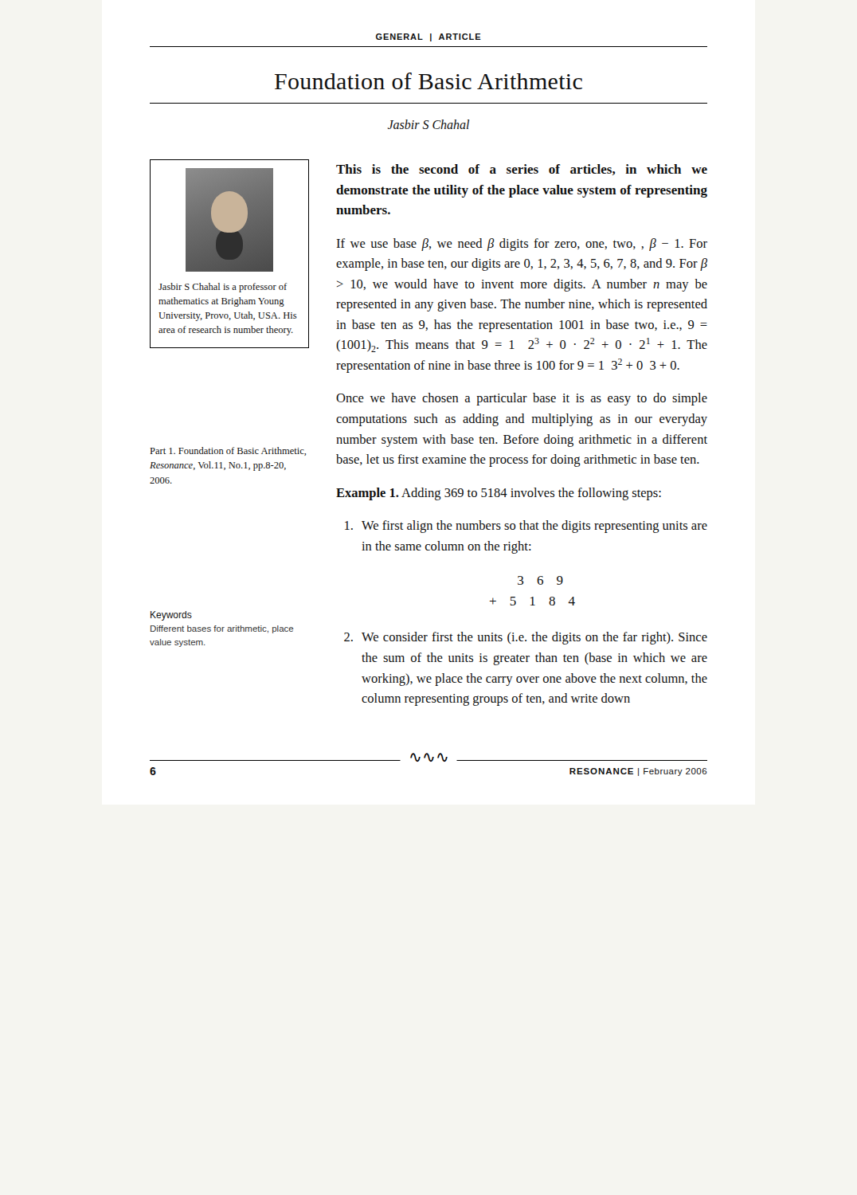GENERAL | ARTICLE
Foundation of Basic Arithmetic
Jasbir S Chahal
Jasbir S Chahal is a professor of mathematics at Brigham Young University, Provo, Utah, USA. His area of research is number theory.
Part 1. Foundation of Basic Arithmetic, Resonance, Vol.11, No.1, pp.8-20, 2006.
Keywords
Different bases for arithmetic, place value system.
This is the second of a series of articles, in which we demonstrate the utility of the place value system of representing numbers.
If we use base β, we need β digits for zero, one, two, , β − 1. For example, in base ten, our digits are 0, 1, 2, 3, 4, 5, 6, 7, 8, and 9. For β > 10, we would have to invent more digits. A number n may be represented in any given base. The number nine, which is represented in base ten as 9, has the representation 1001 in base two, i.e., 9 = (1001)2. This means that 9 = 1 23 + 0 · 22 + 0 · 21 + 1. The representation of nine in base three is 100 for 9 = 1 32 + 0 3 + 0.
Once we have chosen a particular base it is as easy to do simple computations such as adding and multiplying as in our everyday number system with base ten. Before doing arithmetic in a different base, let us first examine the process for doing arithmetic in base ten.
Example 1. Adding 369 to 5184 involves the following steps:
We first align the numbers so that the digits representing units are in the same column on the right:
3 6 9
+ 5 1 8 4
We consider first the units (i.e. the digits on the far right). Since the sum of the units is greater than ten (base in which we are working), we place the carry over one above the next column, the column representing groups of ten, and write down
∿∿∿
6
RESONANCE | February 2006